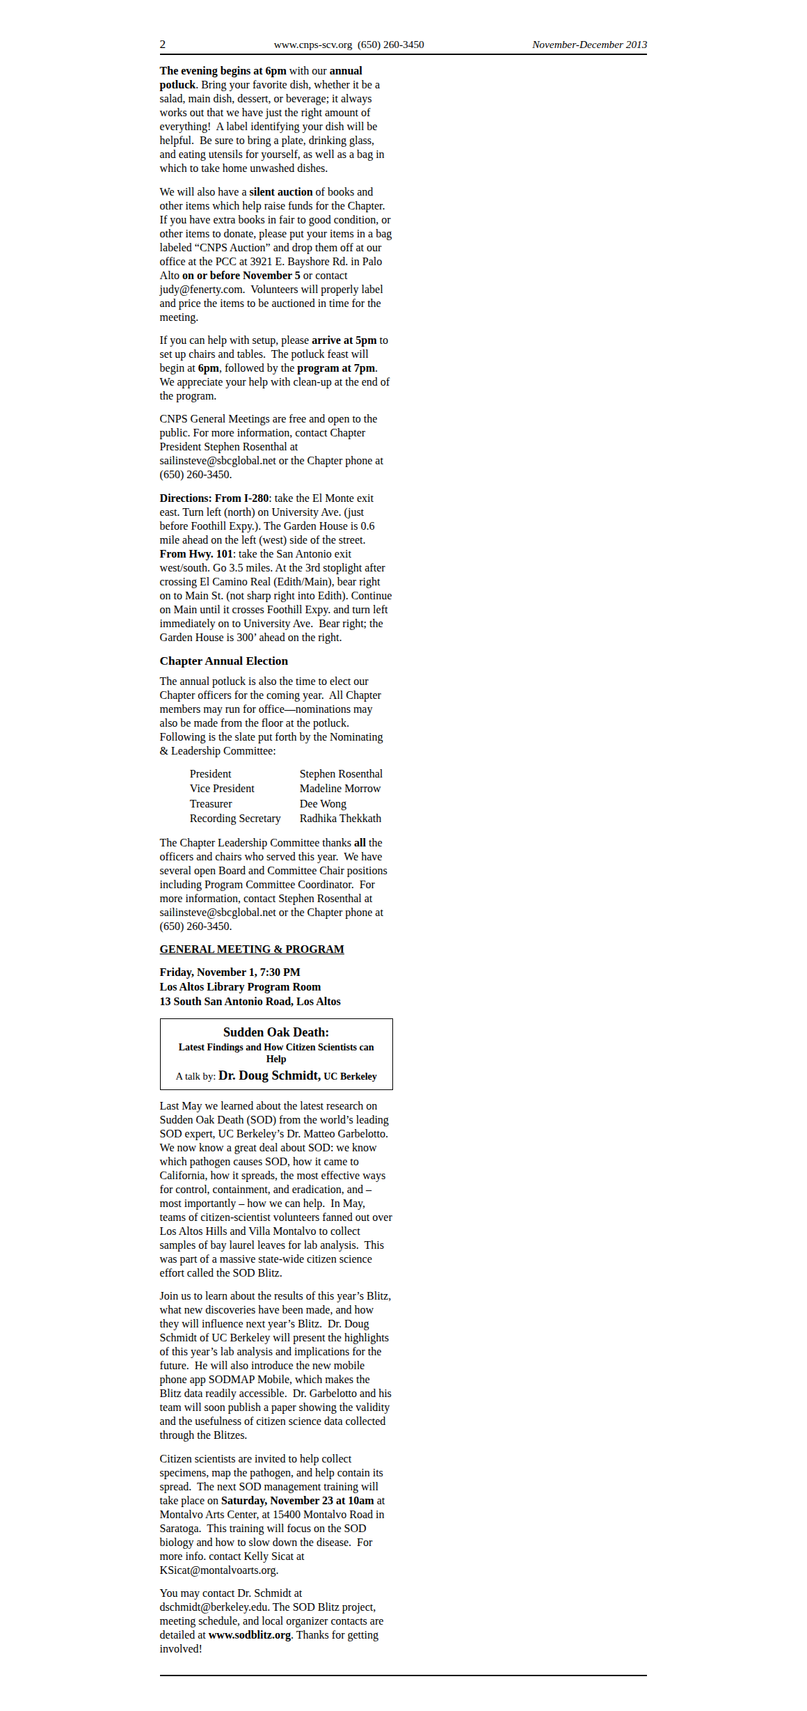2
www.cnps-scv.org (650) 260-3450
November-December 2013
The evening begins at 6pm with our annual potluck. Bring your favorite dish, whether it be a salad, main dish, dessert, or beverage; it always works out that we have just the right amount of everything! A label identifying your dish will be helpful. Be sure to bring a plate, drinking glass, and eating utensils for yourself, as well as a bag in which to take home unwashed dishes.
We will also have a silent auction of books and other items which help raise funds for the Chapter. If you have extra books in fair to good condition, or other items to donate, please put your items in a bag labeled “CNPS Auction” and drop them off at our office at the PCC at 3921 E. Bayshore Rd. in Palo Alto on or before November 5 or contact judy@fenerty.com. Volunteers will properly label and price the items to be auctioned in time for the meeting.
If you can help with setup, please arrive at 5pm to set up chairs and tables. The potluck feast will begin at 6pm, followed by the program at 7pm. We appreciate your help with clean-up at the end of the program.
CNPS General Meetings are free and open to the public. For more information, contact Chapter President Stephen Rosenthal at sailinsteve@sbcglobal.net or the Chapter phone at (650) 260-3450.
Directions: From I-280: take the El Monte exit east. Turn left (north) on University Ave. (just before Foothill Expy.). The Garden House is 0.6 mile ahead on the left (west) side of the street. From Hwy. 101: take the San Antonio exit west/south. Go 3.5 miles. At the 3rd stoplight after crossing El Camino Real (Edith/Main), bear right on to Main St. (not sharp right into Edith). Continue on Main until it crosses Foothill Expy. and turn left immediately on to University Ave. Bear right; the Garden House is 300’ ahead on the right.
Chapter Annual Election
The annual potluck is also the time to elect our Chapter officers for the coming year. All Chapter members may run for office—nominations may also be made from the floor at the potluck. Following is the slate put forth by the Nominating & Leadership Committee:
| President | Stephen Rosenthal |
| Vice President | Madeline Morrow |
| Treasurer | Dee Wong |
| Recording Secretary | Radhika Thekkath |
The Chapter Leadership Committee thanks all the officers and chairs who served this year. We have several open Board and Committee Chair positions including Program Committee Coordinator. For more information, contact Stephen Rosenthal at sailinsteve@sbcglobal.net or the Chapter phone at (650) 260-3450.
GENERAL MEETING & PROGRAM
Friday, November 1, 7:30 PM
Los Altos Library Program Room
13 South San Antonio Road, Los Altos
Sudden Oak Death: Latest Findings and How Citizen Scientists can Help A talk by: Dr. Doug Schmidt, UC Berkeley
Last May we learned about the latest research on Sudden Oak Death (SOD) from the world’s leading SOD expert, UC Berkeley’s Dr. Matteo Garbelotto. We now know a great deal about SOD: we know which pathogen causes SOD, how it came to California, how it spreads, the most effective ways for control, containment, and eradication, and – most importantly – how we can help. In May, teams of citizen-scientist volunteers fanned out over Los Altos Hills and Villa Montalvo to collect samples of bay laurel leaves for lab analysis. This was part of a massive state-wide citizen science effort called the SOD Blitz.
Join us to learn about the results of this year’s Blitz, what new discoveries have been made, and how they will influence next year’s Blitz. Dr. Doug Schmidt of UC Berkeley will present the highlights of this year’s lab analysis and implications for the future. He will also introduce the new mobile phone app SODMAP Mobile, which makes the Blitz data readily accessible. Dr. Garbelotto and his team will soon publish a paper showing the validity and the usefulness of citizen science data collected through the Blitzes.
Citizen scientists are invited to help collect specimens, map the pathogen, and help contain its spread. The next SOD management training will take place on Saturday, November 23 at 10am at Montalvo Arts Center, at 15400 Montalvo Road in Saratoga. This training will focus on the SOD biology and how to slow down the disease. For more info. contact Kelly Sicat at KSicat@montalvoarts.org.
You may contact Dr. Schmidt at dschmidt@berkeley.edu. The SOD Blitz project, meeting schedule, and local organizer contacts are detailed at www.sodblitz.org. Thanks for getting involved!